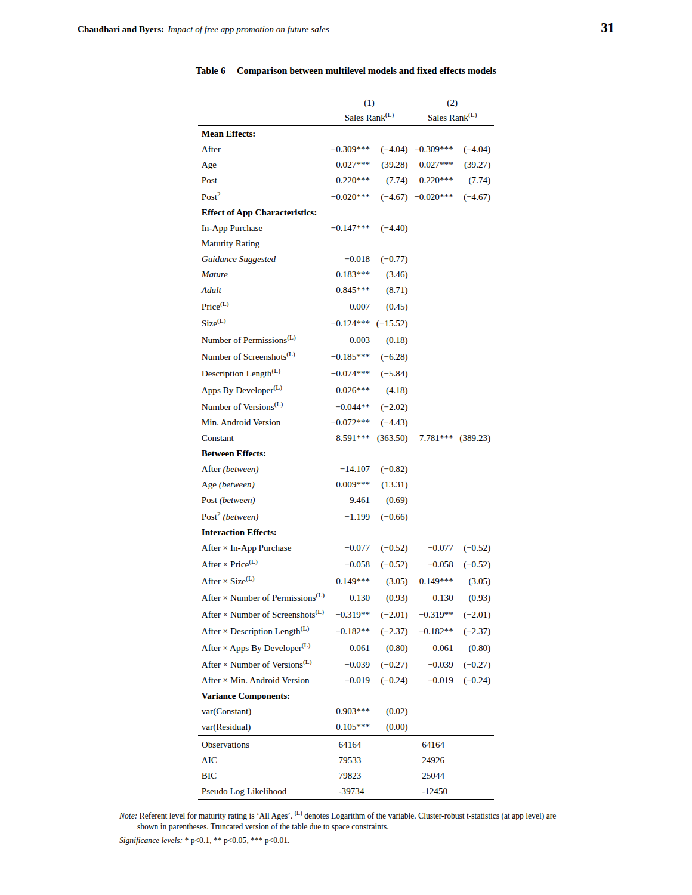Chaudhari and Byers: Impact of free app promotion on future sales
31
Table 6 Comparison between multilevel models and fixed effects models
| | (1) | (2) |
| --- | --- | --- |
| | Sales Rank (L) | Sales Rank (L) |
| Mean Effects: |
| After | −0.309*** | (−4.04) | −0.309*** | (−4.04) |
| Age | 0.027*** | (39.28) | 0.027*** | (39.27) |
| Post | 0.220*** | (7.74) | 0.220*** | (7.74) |
| Post 2 | −0.020*** | (−4.67) | −0.020*** | (−4.67) |
| Effect of App Characteristics: |
| In-App Purchase | −0.147*** | (−4.40) | | |
| Maturity Rating | | | | |
| Guidance Suggested | −0.018 | (−0.77) | | |
| Mature | 0.183*** | (3.46) | | |
| Adult | 0.845*** | (8.71) | | |
| Price (L) | 0.007 | (0.45) | | |
| Size (L) | −0.124*** | (−15.52) | | |
| Number of Permissions (L) | 0.003 | (0.18) | | |
| Number of Screenshots (L) | −0.185*** | (−6.28) | | |
| Description Length (L) | −0.074*** | (−5.84) | | |
| Apps By Developer (L) | 0.026*** | (4.18) | | |
| Number of Versions (L) | −0.044** | (−2.02) | | |
| Min. Android Version | −0.072*** | (−4.43) | | |
| Constant | 8.591*** | (363.50) | 7.781*** | (389.23) |
| Between Effects: |
| After (between) | −14.107 | (−0.82) | | |
| Age (between) | 0.009*** | (13.31) | | |
| Post (between) | 9.461 | (0.69) | | |
| Post 2 (between) | −1.199 | (−0.66) | | |
| Interaction Effects: |
| After × In-App Purchase | −0.077 | (−0.52) | −0.077 | (−0.52) |
| After × Price (L) | −0.058 | (−0.52) | −0.058 | (−0.52) |
| After × Size (L) | 0.149*** | (3.05) | 0.149*** | (3.05) |
| After × Number of Permissions (L) | 0.130 | (0.93) | 0.130 | (0.93) |
| After × Number of Screenshots (L) | −0.319** | (−2.01) | −0.319** | (−2.01) |
| After × Description Length (L) | −0.182** | (−2.37) | −0.182** | (−2.37) |
| After × Apps By Developer (L) | 0.061 | (0.80) | 0.061 | (0.80) |
| After × Number of Versions (L) | −0.039 | (−0.27) | −0.039 | (−0.27) |
| After × Min. Android Version | −0.019 | (−0.24) | −0.019 | (−0.24) |
| Variance Components: |
| var(Constant) | 0.903*** | (0.02) | | |
| var(Residual) | 0.105*** | (0.00) | | |
| Observations | 64164 | 64164 |
| AIC | 79533 | 24926 |
| BIC | 79823 | 25044 |
| Pseudo Log Likelihood | -39734 | -12450 |
Note: Referent level for maturity rating is ‘All Ages’. (L) denotes Logarithm of the variable. Cluster-robust t-statistics (at app level) are shown in parentheses. Truncated version of the table due to space constraints.
Significance levels: * p<0.1, ** p<0.05, *** p<0.01.